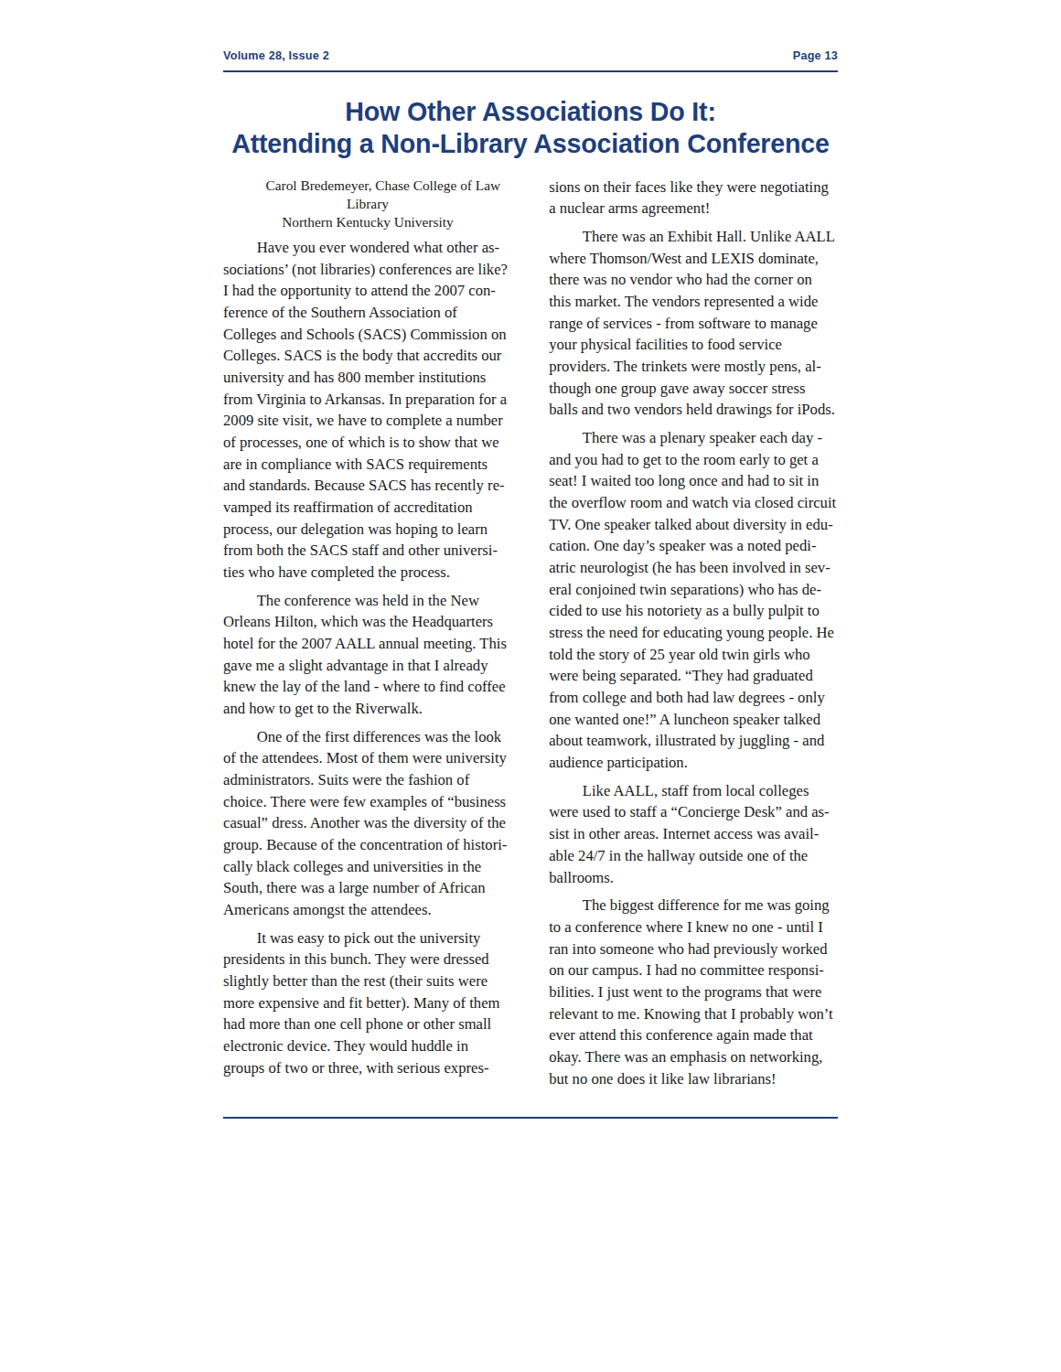Volume 28, Issue 2
Page 13
How Other Associations Do It:
Attending a Non-Library Association Conference
Carol Bredemeyer, Chase College of Law Library
Northern Kentucky University
Have you ever wondered what other associations’ (not libraries) conferences are like? I had the opportunity to attend the 2007 conference of the Southern Association of Colleges and Schools (SACS) Commission on Colleges. SACS is the body that accredits our university and has 800 member institutions from Virginia to Arkansas. In preparation for a 2009 site visit, we have to complete a number of processes, one of which is to show that we are in compliance with SACS requirements and standards. Because SACS has recently revamped its reaffirmation of accreditation process, our delegation was hoping to learn from both the SACS staff and other universities who have completed the process.
The conference was held in the New Orleans Hilton, which was the Headquarters hotel for the 2007 AALL annual meeting. This gave me a slight advantage in that I already knew the lay of the land - where to find coffee and how to get to the Riverwalk.
One of the first differences was the look of the attendees. Most of them were university admini­strators. Suits were the fashion of choice. There were few examples of “business casual” dress. Another was the diversity of the group. Because of the concentration of historically black colleges and universities in the South, there was a large number of African Americans amongst the attendees.
It was easy to pick out the university presidents in this bunch. They were dressed slightly better than the rest (their suits were more expensive and fit better). Many of them had more than one cell phone or other small electronic device. They would huddle in groups of two or three, with serious expressions on their faces like they were negotiating a nuclear arms agreement!
There was an Exhibit Hall. Unlike AALL where Thomson/West and LEXIS dominate, there was no vendor who had the corner on this market. The vendors represented a wide range of services - from software to manage your physical facilities to food service providers. The trinkets were mostly pens, although one group gave away soccer stress balls and two vendors held drawings for iPods.
There was a plenary speaker each day - and you had to get to the room early to get a seat! I waited too long once and had to sit in the overflow room and watch via closed circuit TV. One speaker talked about diversity in education. One day’s speaker was a noted pediatric neurologist (he has been involved in several conjoined twin separations) who has decided to use his notoriety as a bully pulpit to stress the need for educating young people. He told the story of 25 year old twin girls who were being separated. “They had graduated from college and both had law degrees - only one wanted one!” A luncheon speaker talked about teamwork, illustrated by juggling - and audience participation.
Like AALL, staff from local colleges were used to staff a “Concierge Desk” and assist in other areas. Internet access was available 24/7 in the hallway outside one of the ballrooms.
The biggest difference for me was going to a conference where I knew no one - until I ran into someone who had previously worked on our campus. I had no committee responsibilities. I just went to the programs that were relevant to me. Knowing that I probably won’t ever attend this conference again made that okay. There was an emphasis on networking, but no one does it like law librarians!